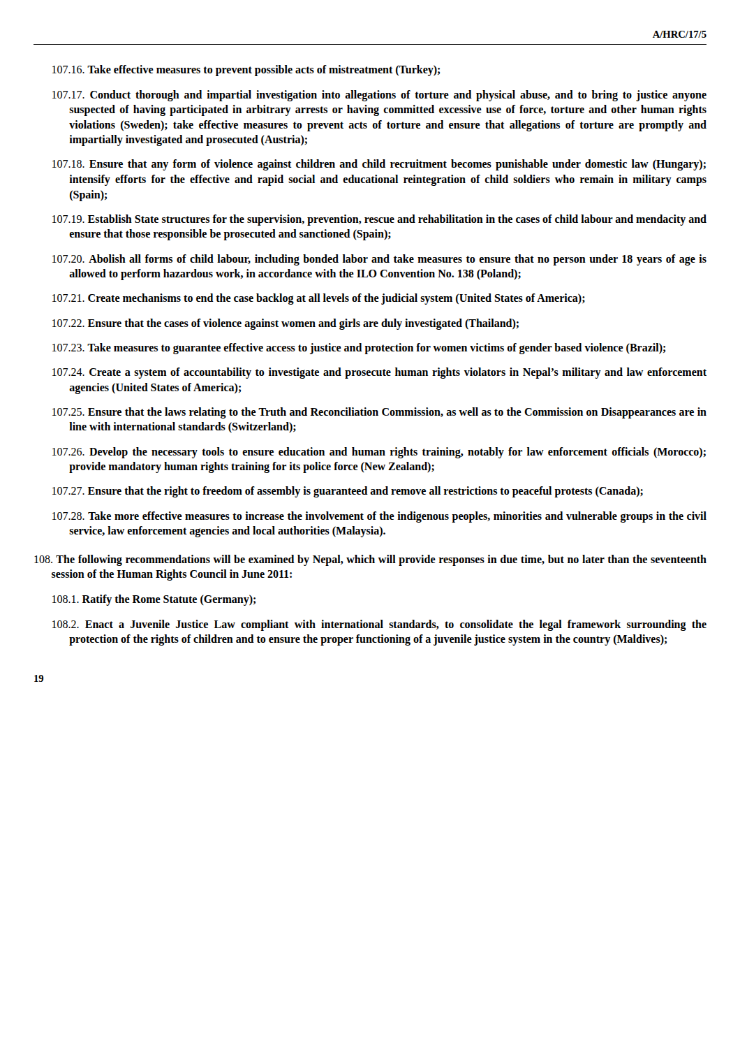A/HRC/17/5
107.16. Take effective measures to prevent possible acts of mistreatment (Turkey);
107.17. Conduct thorough and impartial investigation into allegations of torture and physical abuse, and to bring to justice anyone suspected of having participated in arbitrary arrests or having committed excessive use of force, torture and other human rights violations (Sweden); take effective measures to prevent acts of torture and ensure that allegations of torture are promptly and impartially investigated and prosecuted (Austria);
107.18. Ensure that any form of violence against children and child recruitment becomes punishable under domestic law (Hungary); intensify efforts for the effective and rapid social and educational reintegration of child soldiers who remain in military camps (Spain);
107.19. Establish State structures for the supervision, prevention, rescue and rehabilitation in the cases of child labour and mendacity and ensure that those responsible be prosecuted and sanctioned (Spain);
107.20. Abolish all forms of child labour, including bonded labor and take measures to ensure that no person under 18 years of age is allowed to perform hazardous work, in accordance with the ILO Convention No. 138 (Poland);
107.21. Create mechanisms to end the case backlog at all levels of the judicial system (United States of America);
107.22. Ensure that the cases of violence against women and girls are duly investigated (Thailand);
107.23. Take measures to guarantee effective access to justice and protection for women victims of gender based violence (Brazil);
107.24. Create a system of accountability to investigate and prosecute human rights violators in Nepal’s military and law enforcement agencies (United States of America);
107.25. Ensure that the laws relating to the Truth and Reconciliation Commission, as well as to the Commission on Disappearances are in line with international standards (Switzerland);
107.26. Develop the necessary tools to ensure education and human rights training, notably for law enforcement officials (Morocco); provide mandatory human rights training for its police force (New Zealand);
107.27. Ensure that the right to freedom of assembly is guaranteed and remove all restrictions to peaceful protests (Canada);
107.28. Take more effective measures to increase the involvement of the indigenous peoples, minorities and vulnerable groups in the civil service, law enforcement agencies and local authorities (Malaysia).
108. The following recommendations will be examined by Nepal, which will provide responses in due time, but no later than the seventeenth session of the Human Rights Council in June 2011:
108.1. Ratify the Rome Statute (Germany);
108.2. Enact a Juvenile Justice Law compliant with international standards, to consolidate the legal framework surrounding the protection of the rights of children and to ensure the proper functioning of a juvenile justice system in the country (Maldives);
19